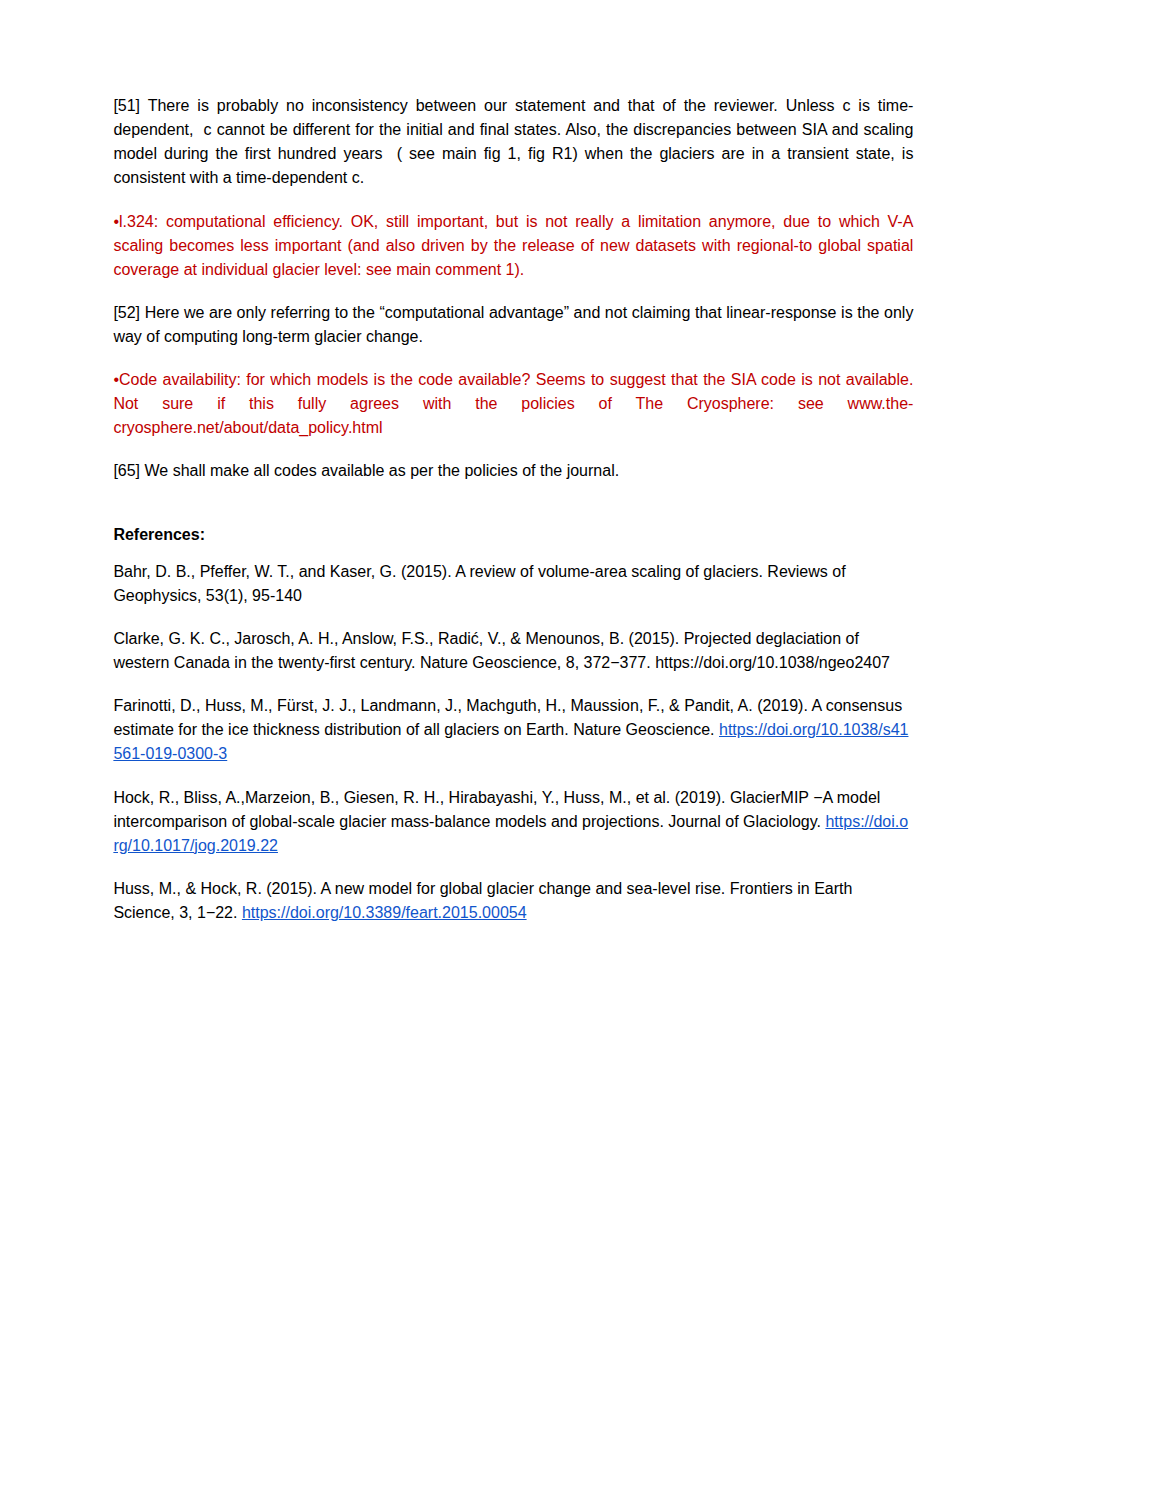[51] There is probably no inconsistency between our statement and that of the reviewer. Unless c is time-dependent, c cannot be different for the initial and final states. Also, the discrepancies between SIA and scaling model during the first hundred years ( see main fig 1, fig R1) when the glaciers are in a transient state, is consistent with a time-dependent c.
•l.324: computational efficiency. OK, still important, but is not really a limitation anymore, due to which V-A scaling becomes less important (and also driven by the release of new datasets with regional-to global spatial coverage at individual glacier level: see main comment 1).
[52] Here we are only referring to the “computational advantage” and not claiming that linear-response is the only way of computing long-term glacier change.
•Code availability: for which models is the code available? Seems to suggest that the SIA code is not available. Not sure if this fully agrees with the policies of The Cryosphere: see www.the-cryosphere.net/about/data_policy.html
[65] We shall make all codes available as per the policies of the journal.
References:
Bahr, D. B., Pfeffer, W. T., and Kaser, G. (2015). A review of volume-area scaling of glaciers. Reviews of Geophysics, 53(1), 95-140
Clarke, G. K. C., Jarosch, A. H., Anslow, F.S., Radić, V., & Menounos, B. (2015). Projected deglaciation of western Canada in the twenty-first century. Nature Geoscience, 8, 372−377. https://doi.org/10.1038/ngeo2407
Farinotti, D., Huss, M., Fürst, J. J., Landmann, J., Machguth, H., Maussion, F., & Pandit, A. (2019). A consensus estimate for the ice thickness distribution of all glaciers on Earth. Nature Geoscience. https://doi.org/10.1038/s41561-019-0300-3
Hock, R., Bliss, A.,Marzeion, B., Giesen, R. H., Hirabayashi, Y., Huss, M., et al. (2019). GlacierMIP −A model intercomparison of global-scale glacier mass-balance models and projections. Journal of Glaciology. https://doi.org/10.1017/jog.2019.22
Huss, M., & Hock, R. (2015). A new model for global glacier change and sea-level rise. Frontiers in Earth Science, 3, 1−22. https://doi.org/10.3389/feart.2015.00054